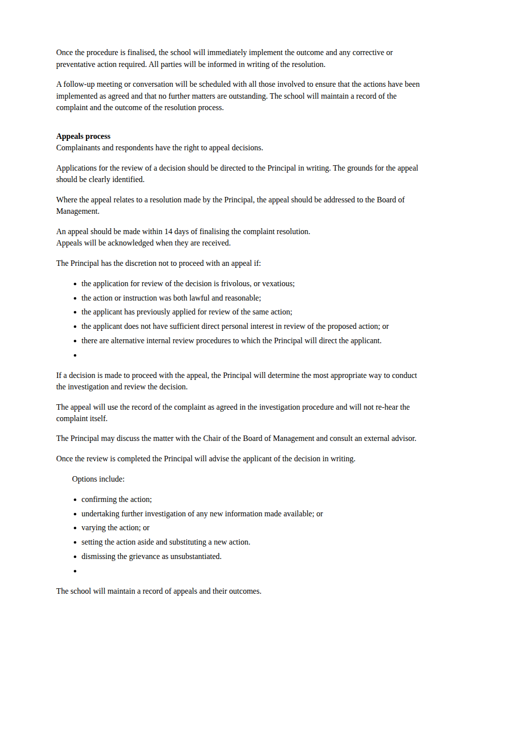Once the procedure is finalised, the school will immediately implement the outcome and any corrective or preventative action required. All parties will be informed in writing of the resolution.
A follow-up meeting or conversation will be scheduled with all those involved to ensure that the actions have been implemented as agreed and that no further matters are outstanding. The school will maintain a record of the complaint and the outcome of the resolution process.
Appeals process
Complainants and respondents have the right to appeal decisions.
Applications for the review of a decision should be directed to the Principal in writing. The grounds for the appeal should be clearly identified.
Where the appeal relates to a resolution made by the Principal, the appeal should be addressed to the Board of Management.
An appeal should be made within 14 days of finalising the complaint resolution.
Appeals will be acknowledged when they are received.
The Principal has the discretion not to proceed with an appeal if:
the application for review of the decision is frivolous, or vexatious;
the action or instruction was both lawful and reasonable;
the applicant has previously applied for review of the same action;
the applicant does not have sufficient direct personal interest in review of the proposed action; or
there are alternative internal review procedures to which the Principal will direct the applicant.
If a decision is made to proceed with the appeal, the Principal will determine the most appropriate way to conduct the investigation and review the decision.
The appeal will use the record of the complaint as agreed in the investigation procedure and will not re-hear the complaint itself.
The Principal may discuss the matter with the Chair of the Board of Management and consult an external advisor.
Once the review is completed the Principal will advise the applicant of the decision in writing.
Options include:
confirming the action;
undertaking further investigation of any new information made available; or
varying the action; or
setting the action aside and substituting a new action.
dismissing the grievance as unsubstantiated.
The school will maintain a record of appeals and their outcomes.